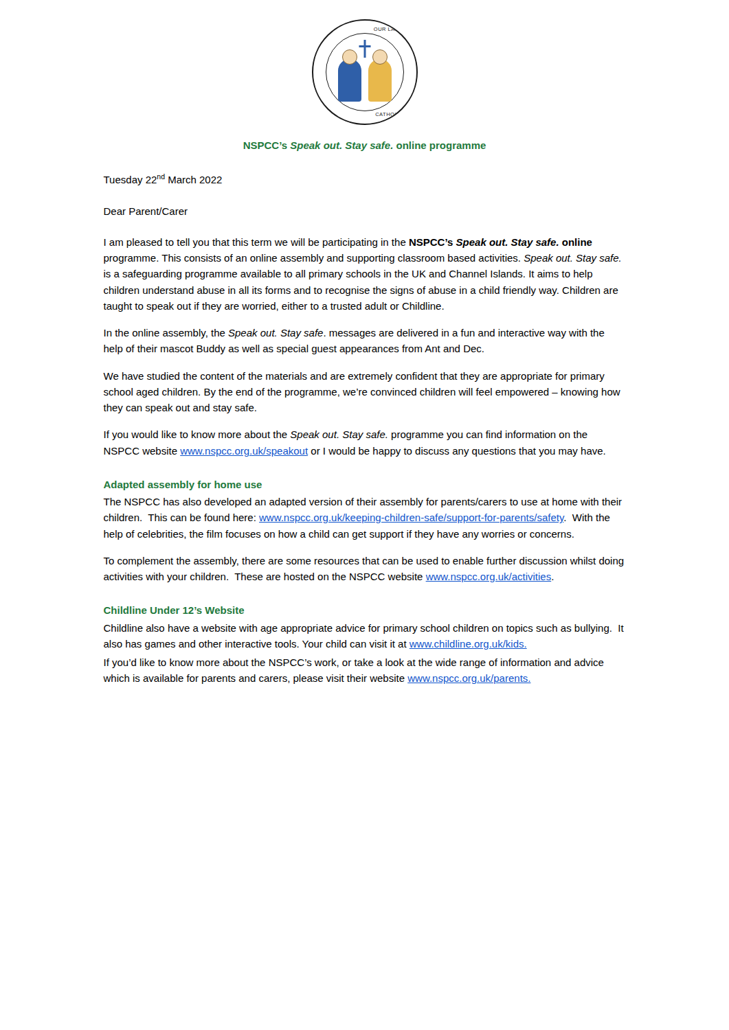Our Lady of the Visitation Catholic Primary School
NSPCC’s Speak out. Stay safe. online programme
Tuesday 22nd March 2022
Dear Parent/Carer
I am pleased to tell you that this term we will be participating in the NSPCC’s Speak out. Stay safe. online programme. This consists of an online assembly and supporting classroom based activities. Speak out. Stay safe. is a safeguarding programme available to all primary schools in the UK and Channel Islands. It aims to help children understand abuse in all its forms and to recognise the signs of abuse in a child friendly way. Children are taught to speak out if they are worried, either to a trusted adult or Childline.
In the online assembly, the Speak out. Stay safe. messages are delivered in a fun and interactive way with the help of their mascot Buddy as well as special guest appearances from Ant and Dec.
We have studied the content of the materials and are extremely confident that they are appropriate for primary school aged children. By the end of the programme, we’re convinced children will feel empowered – knowing how they can speak out and stay safe.
If you would like to know more about the Speak out. Stay safe. programme you can find information on the NSPCC website www.nspcc.org.uk/speakout or I would be happy to discuss any questions that you may have.
Adapted assembly for home use
The NSPCC has also developed an adapted version of their assembly for parents/carers to use at home with their children. This can be found here: www.nspcc.org.uk/keeping-children-safe/support-for-parents/safety. With the help of celebrities, the film focuses on how a child can get support if they have any worries or concerns.
To complement the assembly, there are some resources that can be used to enable further discussion whilst doing activities with your children. These are hosted on the NSPCC website www.nspcc.org.uk/activities.
Childline Under 12’s Website
Childline also have a website with age appropriate advice for primary school children on topics such as bullying. It also has games and other interactive tools. Your child can visit it at www.childline.org.uk/kids.
If you’d like to know more about the NSPCC’s work, or take a look at the wide range of information and advice which is available for parents and carers, please visit their website www.nspcc.org.uk/parents.